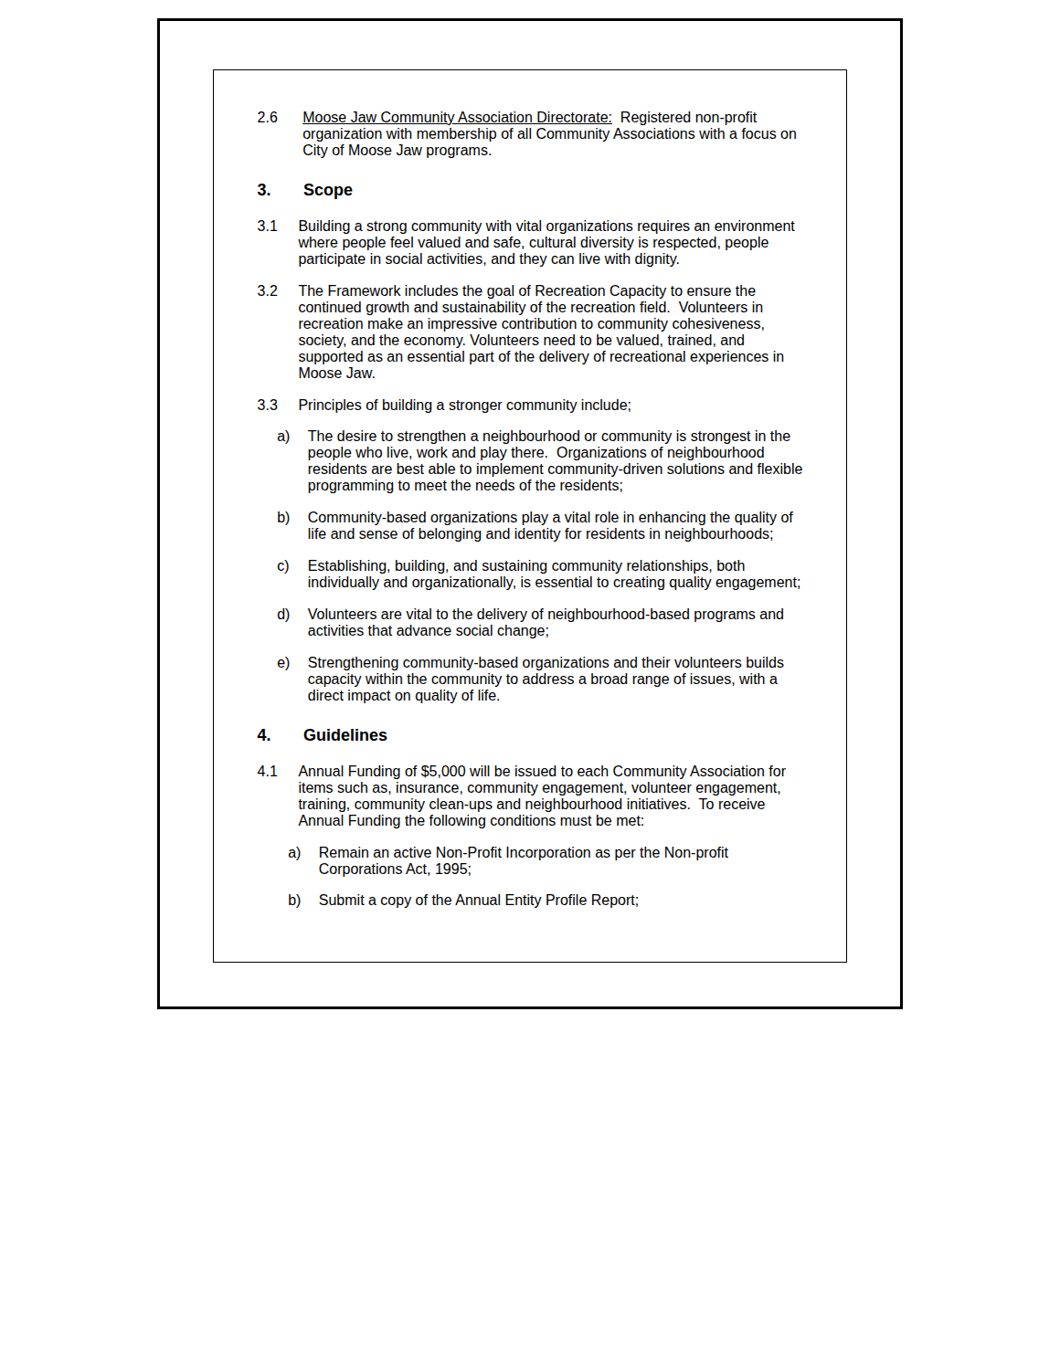2.6
Moose Jaw Community Association Directorate: Registered non-profit organization with membership of all Community Associations with a focus on City of Moose Jaw programs.
3. Scope
3.1
Building a strong community with vital organizations requires an environment where people feel valued and safe, cultural diversity is respected, people participate in social activities, and they can live with dignity.
3.2
The Framework includes the goal of Recreation Capacity to ensure the continued growth and sustainability of the recreation field. Volunteers in recreation make an impressive contribution to community cohesiveness, society, and the economy. Volunteers need to be valued, trained, and supported as an essential part of the delivery of recreational experiences in Moose Jaw.
3.3
Principles of building a stronger community include;
a)
The desire to strengthen a neighbourhood or community is strongest in the people who live, work and play there. Organizations of neighbourhood residents are best able to implement community-driven solutions and flexible programming to meet the needs of the residents;
b)
Community-based organizations play a vital role in enhancing the quality of life and sense of belonging and identity for residents in neighbourhoods;
c)
Establishing, building, and sustaining community relationships, both individually and organizationally, is essential to creating quality engagement;
d)
Volunteers are vital to the delivery of neighbourhood-based programs and activities that advance social change;
e)
Strengthening community-based organizations and their volunteers builds capacity within the community to address a broad range of issues, with a direct impact on quality of life.
4. Guidelines
4.1
Annual Funding of $5,000 will be issued to each Community Association for items such as, insurance, community engagement, volunteer engagement, training, community clean-ups and neighbourhood initiatives. To receive Annual Funding the following conditions must be met:
a)
Remain an active Non-Profit Incorporation as per the Non-profit Corporations Act, 1995;
b)
Submit a copy of the Annual Entity Profile Report;